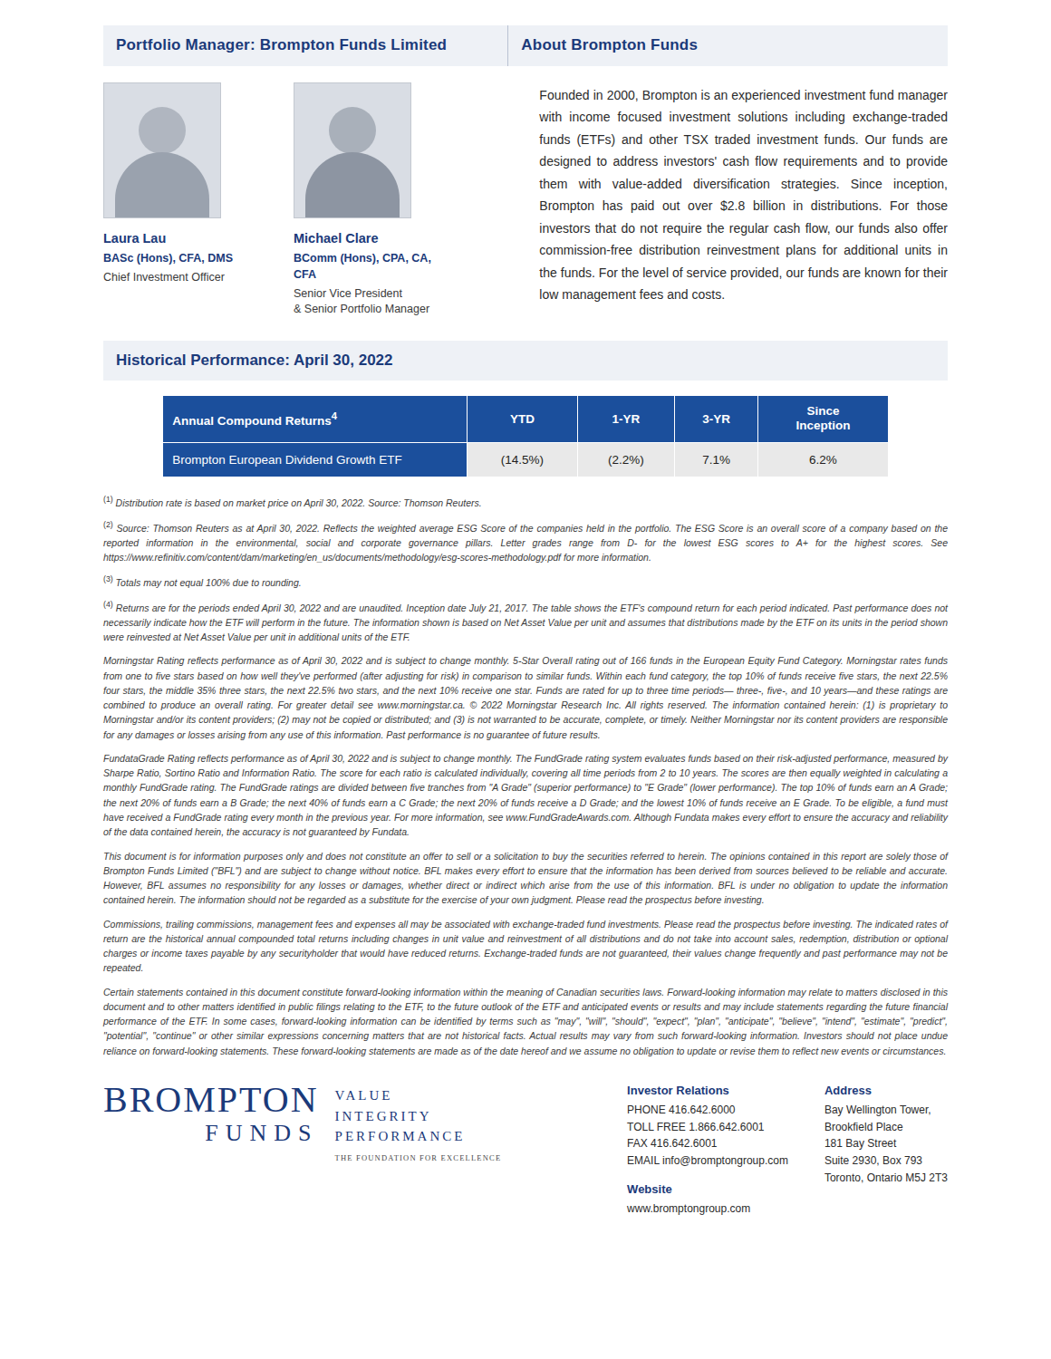Portfolio Manager: Brompton Funds Limited
About Brompton Funds
Laura Lau
BASc (Hons), CFA, DMS
Chief Investment Officer
Michael Clare
BComm (Hons), CPA, CA, CFA
Senior Vice President
& Senior Portfolio Manager
Founded in 2000, Brompton is an experienced investment fund manager with income focused investment solutions including exchange-traded funds (ETFs) and other TSX traded investment funds. Our funds are designed to address investors' cash flow requirements and to provide them with value-added diversification strategies. Since inception, Brompton has paid out over $2.8 billion in distributions. For those investors that do not require the regular cash flow, our funds also offer commission-free distribution reinvestment plans for additional units in the funds. For the level of service provided, our funds are known for their low management fees and costs.
Historical Performance: April 30, 2022
| Annual Compound Returns 4 | YTD | 1-YR | 3-YR | Since Inception |
| --- | --- | --- | --- | --- |
| Brompton European Dividend Growth ETF | (14.5%) | (2.2%) | 7.1% | 6.2% |
(1) Distribution rate is based on market price on April 30, 2022. Source: Thomson Reuters.
(2) Source: Thomson Reuters as at April 30, 2022. Reflects the weighted average ESG Score of the companies held in the portfolio. The ESG Score is an overall score of a company based on the reported information in the environmental, social and corporate governance pillars. Letter grades range from D- for the lowest ESG scores to A+ for the highest scores. See https://www.refinitiv.com/content/dam/marketing/en_us/documents/methodology/esg-scores-methodology.pdf for more information.
(3) Totals may not equal 100% due to rounding.
(4) Returns are for the periods ended April 30, 2022 and are unaudited. Inception date July 21, 2017. The table shows the ETF's compound return for each period indicated. Past performance does not necessarily indicate how the ETF will perform in the future. The information shown is based on Net Asset Value per unit and assumes that distributions made by the ETF on its units in the period shown were reinvested at Net Asset Value per unit in additional units of the ETF.
Morningstar Rating reflects performance as of April 30, 2022 and is subject to change monthly. 5-Star Overall rating out of 166 funds in the European Equity Fund Category. Morningstar rates funds from one to five stars based on how well they've performed (after adjusting for risk) in comparison to similar funds. Within each fund category, the top 10% of funds receive five stars, the next 22.5% four stars, the middle 35% three stars, the next 22.5% two stars, and the next 10% receive one star. Funds are rated for up to three time periods— three-, five-, and 10 years—and these ratings are combined to produce an overall rating. For greater detail see www.morningstar.ca. © 2022 Morningstar Research Inc. All rights reserved. The information contained herein: (1) is proprietary to Morningstar and/or its content providers; (2) may not be copied or distributed; and (3) is not warranted to be accurate, complete, or timely. Neither Morningstar nor its content providers are responsible for any damages or losses arising from any use of this information. Past performance is no guarantee of future results.
FundataGrade Rating reflects performance as of April 30, 2022 and is subject to change monthly. The FundGrade rating system evaluates funds based on their risk-adjusted performance, measured by Sharpe Ratio, Sortino Ratio and Information Ratio. The score for each ratio is calculated individually, covering all time periods from 2 to 10 years. The scores are then equally weighted in calculating a monthly FundGrade rating. The FundGrade ratings are divided between five tranches from "A Grade" (superior performance) to "E Grade" (lower performance). The top 10% of funds earn an A Grade; the next 20% of funds earn a B Grade; the next 40% of funds earn a C Grade; the next 20% of funds receive a D Grade; and the lowest 10% of funds receive an E Grade. To be eligible, a fund must have received a FundGrade rating every month in the previous year. For more information, see www.FundGradeAwards.com. Although Fundata makes every effort to ensure the accuracy and reliability of the data contained herein, the accuracy is not guaranteed by Fundata.
This document is for information purposes only and does not constitute an offer to sell or a solicitation to buy the securities referred to herein. The opinions contained in this report are solely those of Brompton Funds Limited ("BFL") and are subject to change without notice. BFL makes every effort to ensure that the information has been derived from sources believed to be reliable and accurate. However, BFL assumes no responsibility for any losses or damages, whether direct or indirect which arise from the use of this information. BFL is under no obligation to update the information contained herein. The information should not be regarded as a substitute for the exercise of your own judgment. Please read the prospectus before investing.
Commissions, trailing commissions, management fees and expenses all may be associated with exchange-traded fund investments. Please read the prospectus before investing. The indicated rates of return are the historical annual compounded total returns including changes in unit value and reinvestment of all distributions and do not take into account sales, redemption, distribution or optional charges or income taxes payable by any securityholder that would have reduced returns. Exchange-traded funds are not guaranteed, their values change frequently and past performance may not be repeated.
Certain statements contained in this document constitute forward-looking information within the meaning of Canadian securities laws. Forward-looking information may relate to matters disclosed in this document and to other matters identified in public filings relating to the ETF, to the future outlook of the ETF and anticipated events or results and may include statements regarding the future financial performance of the ETF. In some cases, forward-looking information can be identified by terms such as "may", "will", "should", "expect", "plan", "anticipate", "believe", "intend", "estimate", "predict", "potential", "continue" or other similar expressions concerning matters that are not historical facts. Actual results may vary from such forward-looking information. Investors should not place undue reliance on forward-looking statements. These forward-looking statements are made as of the date hereof and we assume no obligation to update or revise them to reflect new events or circumstances.
BROMPTON
FUNDS
VALUE
INTEGRITY
PERFORMANCE
THE FOUNDATION FOR EXCELLENCE
Investor Relations
PHONE 416.642.6000
TOLL FREE 1.866.642.6001
FAX 416.642.6001
EMAIL info@bromptongroup.com
Website
www.bromptongroup.com
Address
Bay Wellington Tower,
Brookfield Place
181 Bay Street
Suite 2930, Box 793
Toronto, Ontario M5J 2T3